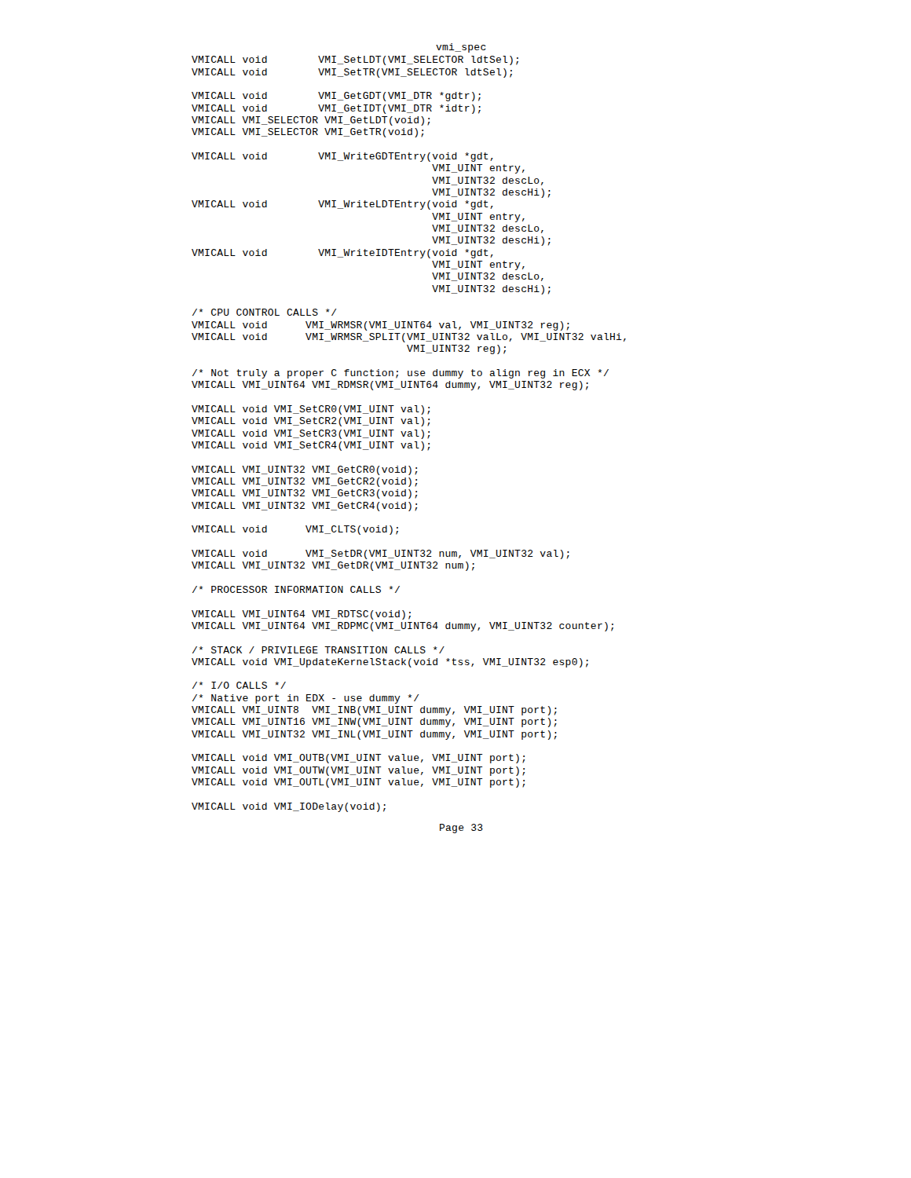vmi_spec
VMICALL void        VMI_SetLDT(VMI_SELECTOR ldtSel);
VMICALL void        VMI_SetTR(VMI_SELECTOR ldtSel);

VMICALL void        VMI_GetGDT(VMI_DTR *gdtr);
VMICALL void        VMI_GetIDT(VMI_DTR *idtr);
VMICALL VMI_SELECTOR VMI_GetLDT(void);
VMICALL VMI_SELECTOR VMI_GetTR(void);

VMICALL void        VMI_WriteGDTEntry(void *gdt,
                                      VMI_UINT entry,
                                      VMI_UINT32 descLo,
                                      VMI_UINT32 descHi);
VMICALL void        VMI_WriteLDTEntry(void *gdt,
                                      VMI_UINT entry,
                                      VMI_UINT32 descLo,
                                      VMI_UINT32 descHi);
VMICALL void        VMI_WriteIDTEntry(void *gdt,
                                      VMI_UINT entry,
                                      VMI_UINT32 descLo,
                                      VMI_UINT32 descHi);

/* CPU CONTROL CALLS */
VMICALL void      VMI_WRMSR(VMI_UINT64 val, VMI_UINT32 reg);
VMICALL void      VMI_WRMSR_SPLIT(VMI_UINT32 valLo, VMI_UINT32 valHi,
                                  VMI_UINT32 reg);

/* Not truly a proper C function; use dummy to align reg in ECX */
VMICALL VMI_UINT64 VMI_RDMSR(VMI_UINT64 dummy, VMI_UINT32 reg);

VMICALL void VMI_SetCR0(VMI_UINT val);
VMICALL void VMI_SetCR2(VMI_UINT val);
VMICALL void VMI_SetCR3(VMI_UINT val);
VMICALL void VMI_SetCR4(VMI_UINT val);

VMICALL VMI_UINT32 VMI_GetCR0(void);
VMICALL VMI_UINT32 VMI_GetCR2(void);
VMICALL VMI_UINT32 VMI_GetCR3(void);
VMICALL VMI_UINT32 VMI_GetCR4(void);

VMICALL void      VMI_CLTS(void);

VMICALL void      VMI_SetDR(VMI_UINT32 num, VMI_UINT32 val);
VMICALL VMI_UINT32 VMI_GetDR(VMI_UINT32 num);

/* PROCESSOR INFORMATION CALLS */

VMICALL VMI_UINT64 VMI_RDTSC(void);
VMICALL VMI_UINT64 VMI_RDPMC(VMI_UINT64 dummy, VMI_UINT32 counter);

/* STACK / PRIVILEGE TRANSITION CALLS */
VMICALL void VMI_UpdateKernelStack(void *tss, VMI_UINT32 esp0);

/* I/O CALLS */
/* Native port in EDX - use dummy */
VMICALL VMI_UINT8  VMI_INB(VMI_UINT dummy, VMI_UINT port);
VMICALL VMI_UINT16 VMI_INW(VMI_UINT dummy, VMI_UINT port);
VMICALL VMI_UINT32 VMI_INL(VMI_UINT dummy, VMI_UINT port);

VMICALL void VMI_OUTB(VMI_UINT value, VMI_UINT port);
VMICALL void VMI_OUTW(VMI_UINT value, VMI_UINT port);
VMICALL void VMI_OUTL(VMI_UINT value, VMI_UINT port);

VMICALL void VMI_IODelay(void);
Page 33